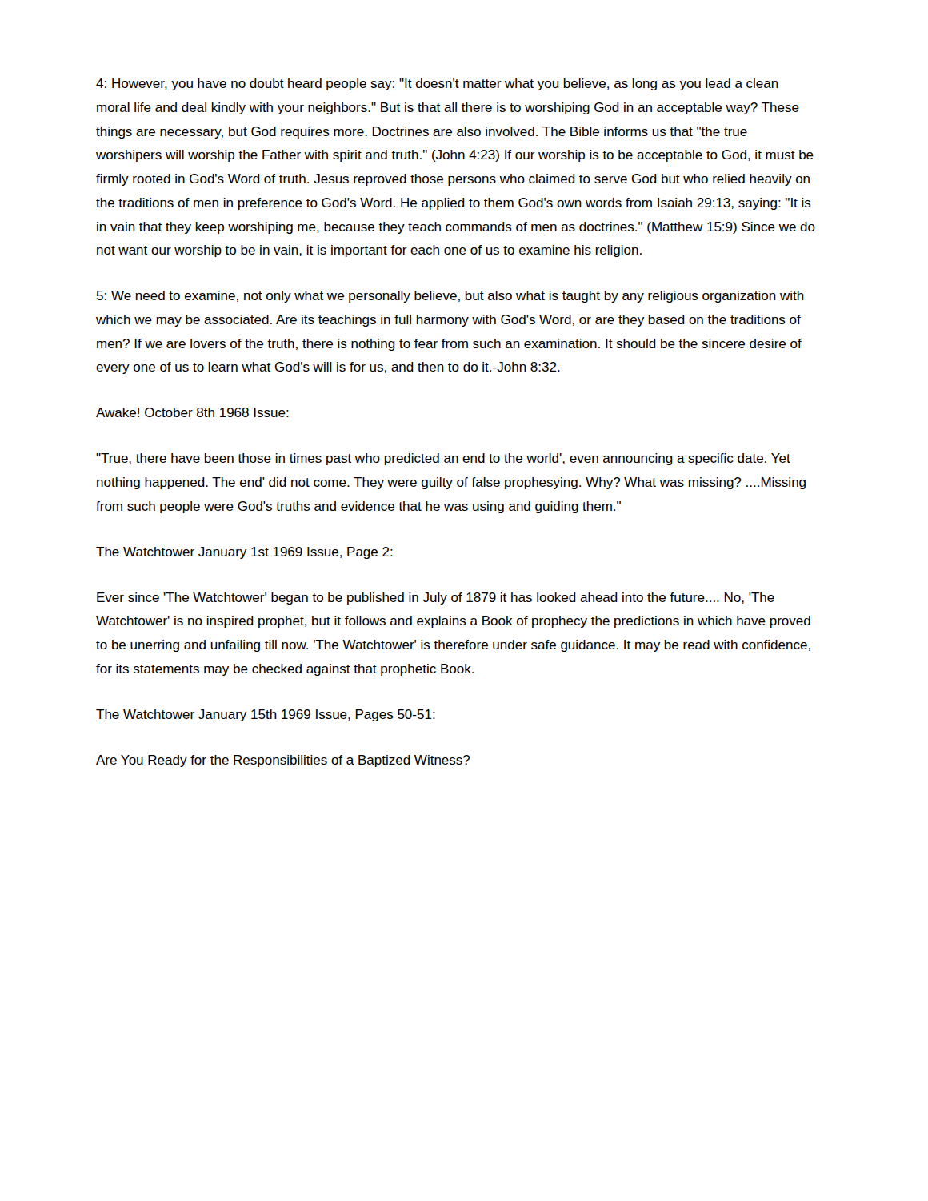4: However, you have no doubt heard people say: "It doesn't matter what you believe, as long as you lead a clean moral life and deal kindly with your neighbors." But is that all there is to worshiping God in an acceptable way? These things are necessary, but God requires more. Doctrines are also involved. The Bible informs us that "the true worshipers will worship the Father with spirit and truth." (John 4:23) If our worship is to be acceptable to God, it must be firmly rooted in God's Word of truth. Jesus reproved those persons who claimed to serve God but who relied heavily on the traditions of men in preference to God's Word. He applied to them God's own words from Isaiah 29:13, saying: "It is in vain that they keep worshiping me, because they teach commands of men as doctrines." (Matthew 15:9) Since we do not want our worship to be in vain, it is important for each one of us to examine his religion.
5: We need to examine, not only what we personally believe, but also what is taught by any religious organization with which we may be associated. Are its teachings in full harmony with God's Word, or are they based on the traditions of men? If we are lovers of the truth, there is nothing to fear from such an examination. It should be the sincere desire of every one of us to learn what God's will is for us, and then to do it.-John 8:32.
Awake! October 8th 1968 Issue:
"True, there have been those in times past who predicted an end to the world', even announcing a specific date. Yet nothing happened. The end' did not come. They were guilty of false prophesying. Why? What was missing? ....Missing from such people were God's truths and evidence that he was using and guiding them."
The Watchtower January 1st 1969 Issue, Page 2:
Ever since 'The Watchtower' began to be published in July of 1879 it has looked ahead into the future.... No, 'The Watchtower' is no inspired prophet, but it follows and explains a Book of prophecy the predictions in which have proved to be unerring and unfailing till now. 'The Watchtower' is therefore under safe guidance. It may be read with confidence, for its statements may be checked against that prophetic Book.
The Watchtower January 15th 1969 Issue, Pages 50-51:
Are You Ready for the Responsibilities of a Baptized Witness?